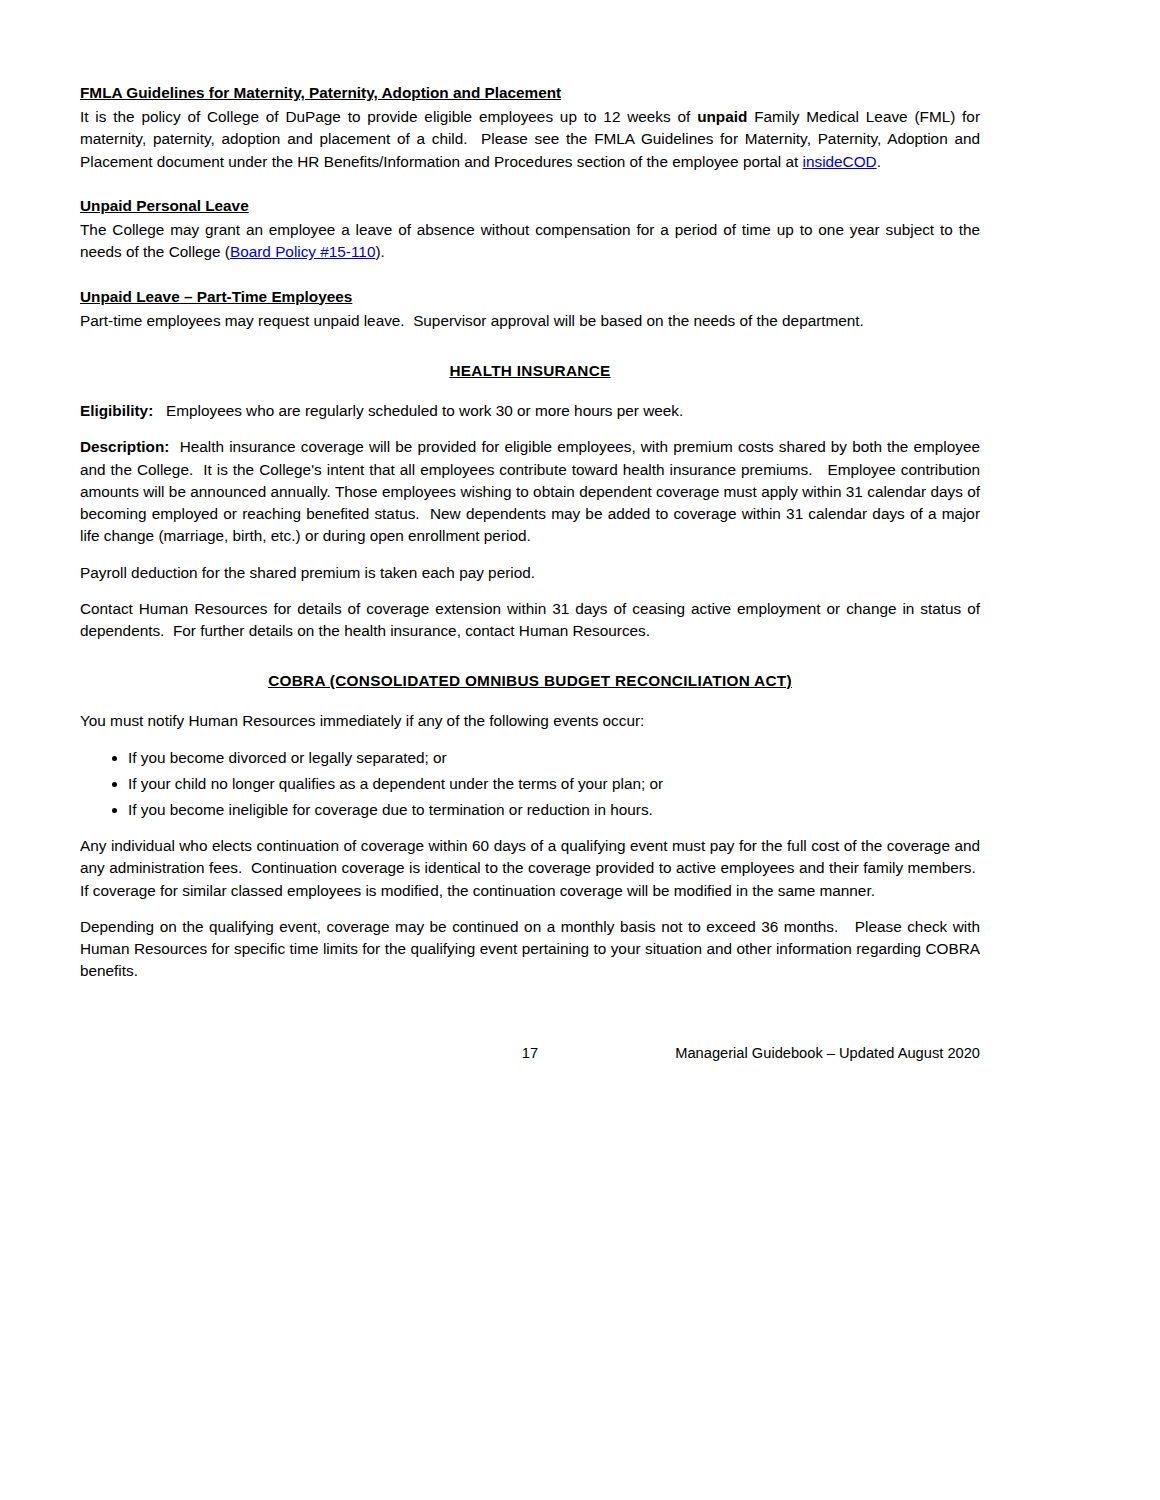FMLA Guidelines for Maternity, Paternity, Adoption and Placement
It is the policy of College of DuPage to provide eligible employees up to 12 weeks of unpaid Family Medical Leave (FML) for maternity, paternity, adoption and placement of a child. Please see the FMLA Guidelines for Maternity, Paternity, Adoption and Placement document under the HR Benefits/Information and Procedures section of the employee portal at insideCOD.
Unpaid Personal Leave
The College may grant an employee a leave of absence without compensation for a period of time up to one year subject to the needs of the College (Board Policy #15-110).
Unpaid Leave – Part-Time Employees
Part-time employees may request unpaid leave. Supervisor approval will be based on the needs of the department.
HEALTH INSURANCE
Eligibility: Employees who are regularly scheduled to work 30 or more hours per week.
Description: Health insurance coverage will be provided for eligible employees, with premium costs shared by both the employee and the College. It is the College's intent that all employees contribute toward health insurance premiums. Employee contribution amounts will be announced annually. Those employees wishing to obtain dependent coverage must apply within 31 calendar days of becoming employed or reaching benefited status. New dependents may be added to coverage within 31 calendar days of a major life change (marriage, birth, etc.) or during open enrollment period.
Payroll deduction for the shared premium is taken each pay period.
Contact Human Resources for details of coverage extension within 31 days of ceasing active employment or change in status of dependents. For further details on the health insurance, contact Human Resources.
COBRA (CONSOLIDATED OMNIBUS BUDGET RECONCILIATION ACT)
You must notify Human Resources immediately if any of the following events occur:
If you become divorced or legally separated; or
If your child no longer qualifies as a dependent under the terms of your plan; or
If you become ineligible for coverage due to termination or reduction in hours.
Any individual who elects continuation of coverage within 60 days of a qualifying event must pay for the full cost of the coverage and any administration fees. Continuation coverage is identical to the coverage provided to active employees and their family members. If coverage for similar classed employees is modified, the continuation coverage will be modified in the same manner.
Depending on the qualifying event, coverage may be continued on a monthly basis not to exceed 36 months. Please check with Human Resources for specific time limits for the qualifying event pertaining to your situation and other information regarding COBRA benefits.
17 Managerial Guidebook – Updated August 2020